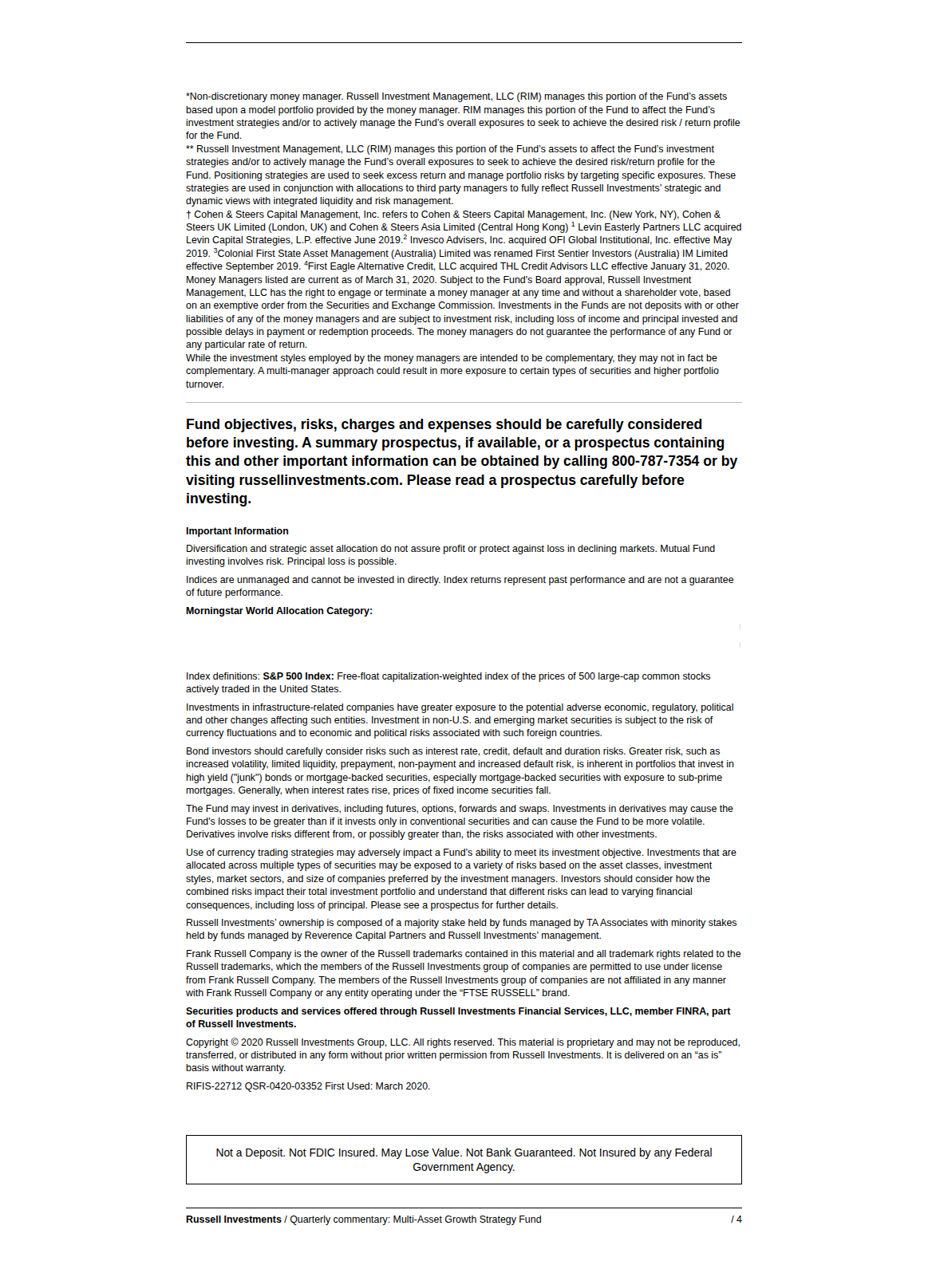*Non-discretionary money manager. Russell Investment Management, LLC (RIM) manages this portion of the Fund’s assets based upon a model portfolio provided by the money manager. RIM manages this portion of the Fund to affect the Fund’s investment strategies and/or to actively manage the Fund’s overall exposures to seek to achieve the desired risk / return profile for the Fund.
** Russell Investment Management, LLC (RIM) manages this portion of the Fund’s assets to affect the Fund’s investment strategies and/or to actively manage the Fund’s overall exposures to seek to achieve the desired risk/return profile for the Fund. Positioning strategies are used to seek excess return and manage portfolio risks by targeting specific exposures. These strategies are used in conjunction with allocations to third party managers to fully reflect Russell Investments’ strategic and dynamic views with integrated liquidity and risk management.
† Cohen & Steers Capital Management, Inc. refers to Cohen & Steers Capital Management, Inc. (New York, NY), Cohen & Steers UK Limited (London, UK) and Cohen & Steers Asia Limited (Central Hong Kong) 1 Levin Easterly Partners LLC acquired Levin Capital Strategies, L.P. effective June 2019.2 Invesco Advisers, Inc. acquired OFI Global Institutional, Inc. effective May 2019. 3Colonial First State Asset Management (Australia) Limited was renamed First Sentier Investors (Australia) IM Limited effective September 2019. 4First Eagle Alternative Credit, LLC acquired THL Credit Advisors LLC effective January 31, 2020.
Money Managers listed are current as of March 31, 2020. Subject to the Fund's Board approval, Russell Investment Management, LLC has the right to engage or terminate a money manager at any time and without a shareholder vote, based on an exemptive order from the Securities and Exchange Commission. Investments in the Funds are not deposits with or other liabilities of any of the money managers and are subject to investment risk, including loss of income and principal invested and possible delays in payment or redemption proceeds. The money managers do not guarantee the performance of any Fund or any particular rate of return.
While the investment styles employed by the money managers are intended to be complementary, they may not in fact be complementary. A multi-manager approach could result in more exposure to certain types of securities and higher portfolio turnover.
Fund objectives, risks, charges and expenses should be carefully considered before investing. A summary prospectus, if available, or a prospectus containing this and other important information can be obtained by calling 800-787-7354 or by visiting russellinvestments.com. Please read a prospectus carefully before investing.
Important Information
Diversification and strategic asset allocation do not assure profit or protect against loss in declining markets. Mutual Fund investing involves risk. Principal loss is possible.
Indices are unmanaged and cannot be invested in directly. Index returns represent past performance and are not a guarantee of future performance.
Morningstar World Allocation Category:
Index definitions: S&P 500 Index: Free-float capitalization-weighted index of the prices of 500 large-cap common stocks actively traded in the United States.
Investments in infrastructure-related companies have greater exposure to the potential adverse economic, regulatory, political and other changes affecting such entities. Investment in non-U.S. and emerging market securities is subject to the risk of currency fluctuations and to economic and political risks associated with such foreign countries.
Bond investors should carefully consider risks such as interest rate, credit, default and duration risks. Greater risk, such as increased volatility, limited liquidity, prepayment, non-payment and increased default risk, is inherent in portfolios that invest in high yield ("junk") bonds or mortgage-backed securities, especially mortgage-backed securities with exposure to sub-prime mortgages. Generally, when interest rates rise, prices of fixed income securities fall.
The Fund may invest in derivatives, including futures, options, forwards and swaps. Investments in derivatives may cause the Fund's losses to be greater than if it invests only in conventional securities and can cause the Fund to be more volatile. Derivatives involve risks different from, or possibly greater than, the risks associated with other investments.
Use of currency trading strategies may adversely impact a Fund’s ability to meet its investment objective. Investments that are allocated across multiple types of securities may be exposed to a variety of risks based on the asset classes, investment styles, market sectors, and size of companies preferred by the investment managers. Investors should consider how the combined risks impact their total investment portfolio and understand that different risks can lead to varying financial consequences, including loss of principal. Please see a prospectus for further details.
Russell Investments’ ownership is composed of a majority stake held by funds managed by TA Associates with minority stakes held by funds managed by Reverence Capital Partners and Russell Investments’ management.
Frank Russell Company is the owner of the Russell trademarks contained in this material and all trademark rights related to the Russell trademarks, which the members of the Russell Investments group of companies are permitted to use under license from Frank Russell Company. The members of the Russell Investments group of companies are not affiliated in any manner with Frank Russell Company or any entity operating under the “FTSE RUSSELL” brand.
Securities products and services offered through Russell Investments Financial Services, LLC, member FINRA, part of Russell Investments.
Copyright © 2020 Russell Investments Group, LLC. All rights reserved. This material is proprietary and may not be reproduced, transferred, or distributed in any form without prior written permission from Russell Investments. It is delivered on an “as is” basis without warranty.
RIFIS-22712 QSR-0420-03352 First Used: March 2020.
Not a Deposit. Not FDIC Insured. May Lose Value. Not Bank Guaranteed. Not Insured by any Federal Government Agency.
Russell Investments / Quarterly commentary: Multi-Asset Growth Strategy Fund
/ 4